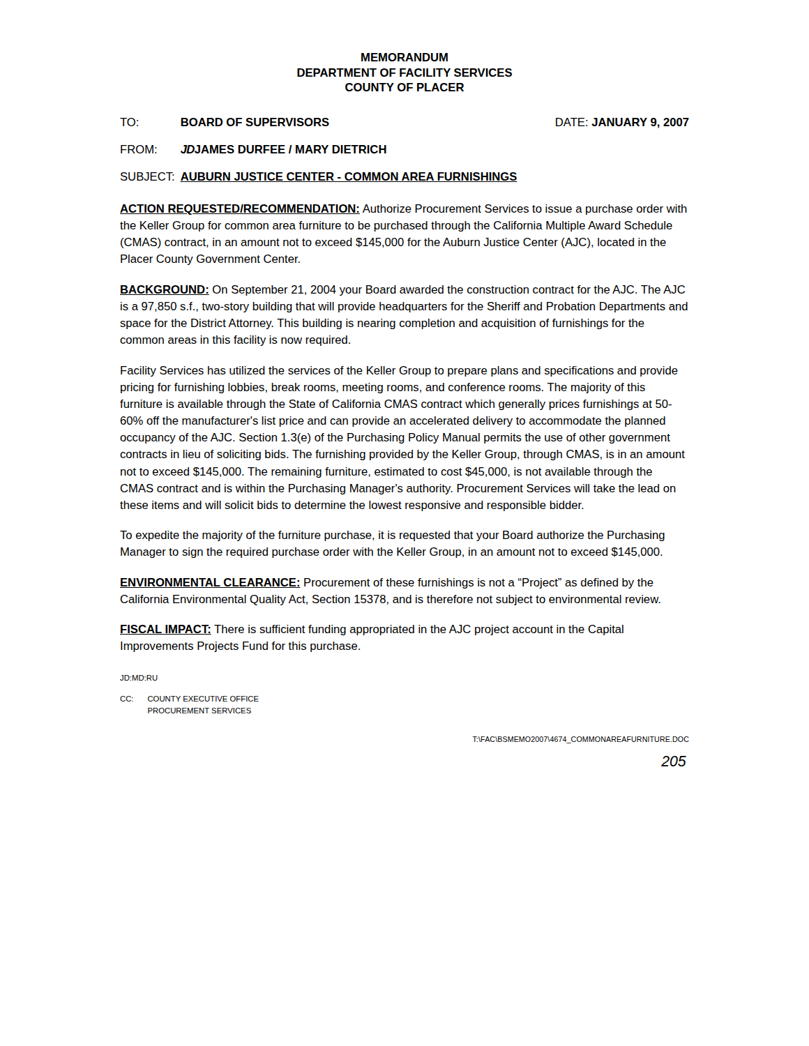MEMORANDUM DEPARTMENT OF FACILITY SERVICES COUNTY OF PLACER
TO: BOARD OF SUPERVISORS DATE: JANUARY 9, 2007
FROM: JDJAMES DURFEE / MARY DIETRICH
SUBJECT: AUBURN JUSTICE CENTER - COMMON AREA FURNISHINGS
ACTION REQUESTED/RECOMMENDATION: Authorize Procurement Services to issue a purchase order with the Keller Group for common area furniture to be purchased through the California Multiple Award Schedule (CMAS) contract, in an amount not to exceed $145,000 for the Auburn Justice Center (AJC), located in the Placer County Government Center.
BACKGROUND: On September 21, 2004 your Board awarded the construction contract for the AJC. The AJC is a 97,850 s.f., two-story building that will provide headquarters for the Sheriff and Probation Departments and space for the District Attorney. This building is nearing completion and acquisition of furnishings for the common areas in this facility is now required.
Facility Services has utilized the services of the Keller Group to prepare plans and specifications and provide pricing for furnishing lobbies, break rooms, meeting rooms, and conference rooms. The majority of this furniture is available through the State of California CMAS contract which generally prices furnishings at 50-60% off the manufacturer's list price and can provide an accelerated delivery to accommodate the planned occupancy of the AJC. Section 1.3(e) of the Purchasing Policy Manual permits the use of other government contracts in lieu of soliciting bids. The furnishing provided by the Keller Group, through CMAS, is in an amount not to exceed $145,000. The remaining furniture, estimated to cost $45,000, is not available through the CMAS contract and is within the Purchasing Manager's authority. Procurement Services will take the lead on these items and will solicit bids to determine the lowest responsive and responsible bidder.
To expedite the majority of the furniture purchase, it is requested that your Board authorize the Purchasing Manager to sign the required purchase order with the Keller Group, in an amount not to exceed $145,000.
ENVIRONMENTAL CLEARANCE: Procurement of these furnishings is not a “Project” as defined by the California Environmental Quality Act, Section 15378, and is therefore not subject to environmental review.
FISCAL IMPACT: There is sufficient funding appropriated in the AJC project account in the Capital Improvements Projects Fund for this purchase.
JD:MD:RU
CC: COUNTY EXECUTIVE OFFICE
PROCUREMENT SERVICES
T:\FAC\BSMEMO2007\4674_COMMONAREAFURNITURE.DOC
205